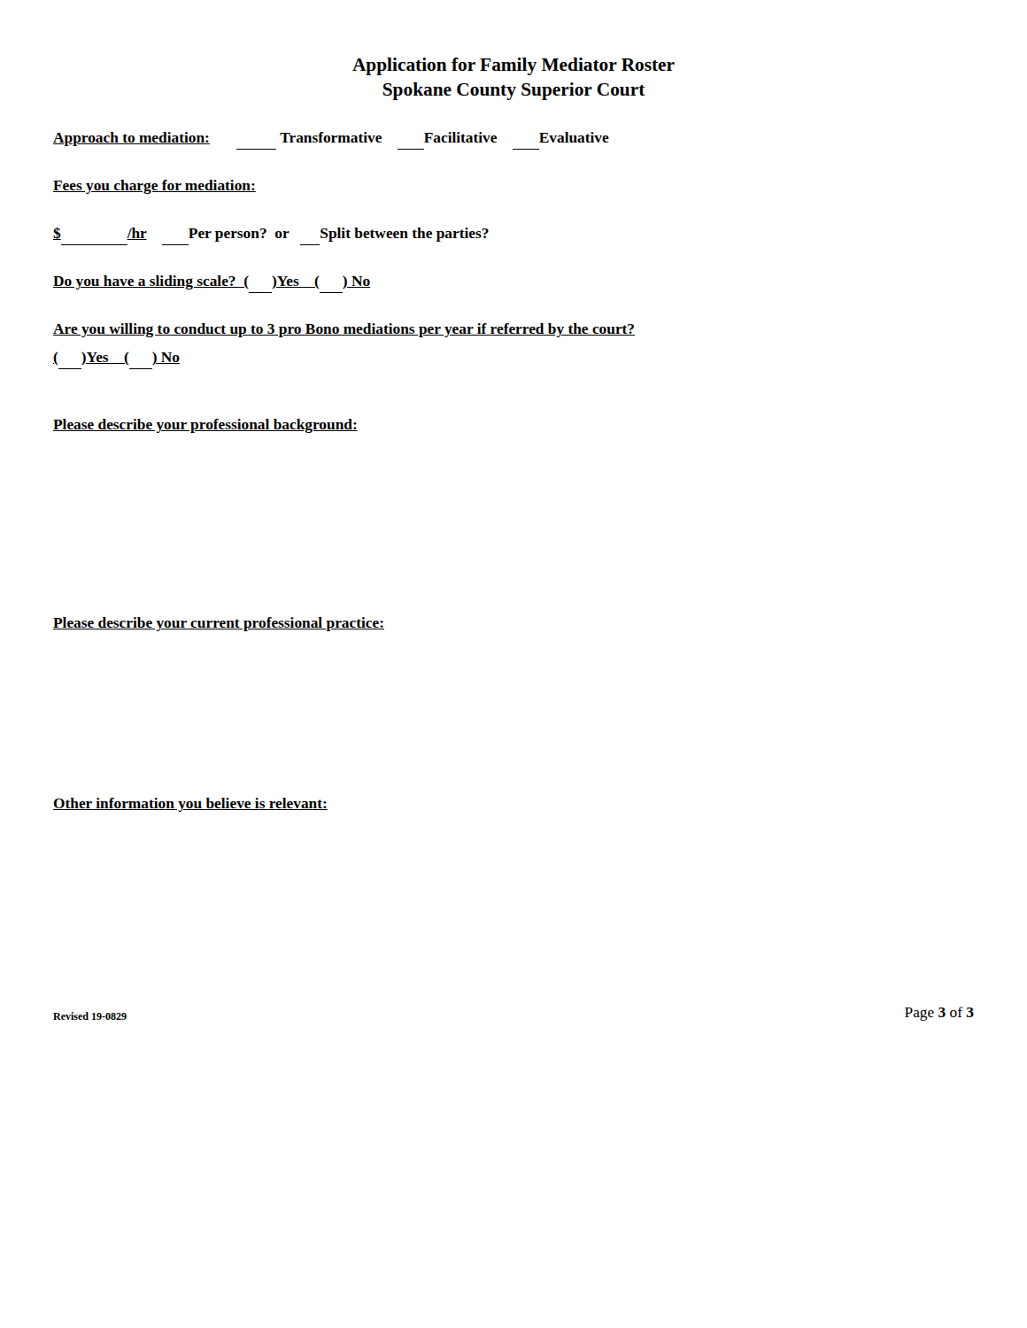Application for Family Mediator Roster
Spokane County Superior Court
Approach to mediation: Transformative Facilitative Evaluative
Fees you charge for mediation:
$ /hr Per person? or Split between the parties?
Do you have a sliding scale? ( )Yes ( ) No
Are you willing to conduct up to 3 pro Bono mediations per year if referred by the court?
( )Yes ( ) No
Please describe your professional background:
Please describe your current professional practice:
Other information you believe is relevant:
Revised 19-0829
Page 3 of 3